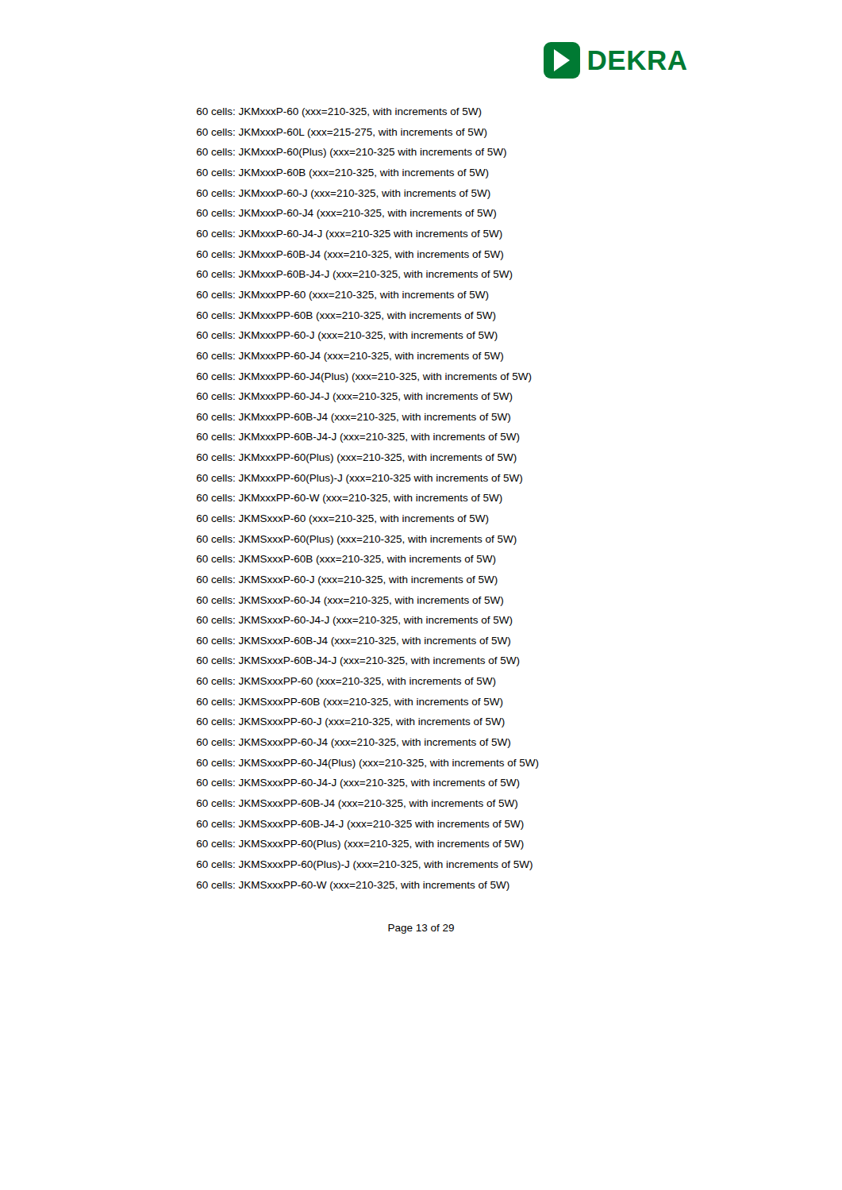DEKRA
60 cells: JKMxxxP-60 (xxx=210-325, with increments of 5W)
60 cells: JKMxxxP-60L (xxx=215-275, with increments of 5W)
60 cells: JKMxxxP-60(Plus) (xxx=210-325 with increments of 5W)
60 cells: JKMxxxP-60B (xxx=210-325, with increments of 5W)
60 cells: JKMxxxP-60-J (xxx=210-325, with increments of 5W)
60 cells: JKMxxxP-60-J4 (xxx=210-325, with increments of 5W)
60 cells: JKMxxxP-60-J4-J (xxx=210-325 with increments of 5W)
60 cells: JKMxxxP-60B-J4 (xxx=210-325, with increments of 5W)
60 cells: JKMxxxP-60B-J4-J (xxx=210-325, with increments of 5W)
60 cells: JKMxxxPP-60 (xxx=210-325, with increments of 5W)
60 cells: JKMxxxPP-60B (xxx=210-325, with increments of 5W)
60 cells: JKMxxxPP-60-J (xxx=210-325, with increments of 5W)
60 cells: JKMxxxPP-60-J4 (xxx=210-325, with increments of 5W)
60 cells: JKMxxxPP-60-J4(Plus) (xxx=210-325, with increments of 5W)
60 cells: JKMxxxPP-60-J4-J (xxx=210-325, with increments of 5W)
60 cells: JKMxxxPP-60B-J4 (xxx=210-325, with increments of 5W)
60 cells: JKMxxxPP-60B-J4-J (xxx=210-325, with increments of 5W)
60 cells: JKMxxxPP-60(Plus) (xxx=210-325, with increments of 5W)
60 cells: JKMxxxPP-60(Plus)-J (xxx=210-325 with increments of 5W)
60 cells: JKMxxxPP-60-W (xxx=210-325, with increments of 5W)
60 cells: JKMSxxxP-60 (xxx=210-325, with increments of 5W)
60 cells: JKMSxxxP-60(Plus) (xxx=210-325, with increments of 5W)
60 cells: JKMSxxxP-60B (xxx=210-325, with increments of 5W)
60 cells: JKMSxxxP-60-J (xxx=210-325, with increments of 5W)
60 cells: JKMSxxxP-60-J4 (xxx=210-325, with increments of 5W)
60 cells: JKMSxxxP-60-J4-J (xxx=210-325, with increments of 5W)
60 cells: JKMSxxxP-60B-J4 (xxx=210-325, with increments of 5W)
60 cells: JKMSxxxP-60B-J4-J (xxx=210-325, with increments of 5W)
60 cells: JKMSxxxPP-60 (xxx=210-325, with increments of 5W)
60 cells: JKMSxxxPP-60B (xxx=210-325, with increments of 5W)
60 cells: JKMSxxxPP-60-J (xxx=210-325, with increments of 5W)
60 cells: JKMSxxxPP-60-J4 (xxx=210-325, with increments of 5W)
60 cells: JKMSxxxPP-60-J4(Plus) (xxx=210-325, with increments of 5W)
60 cells: JKMSxxxPP-60-J4-J (xxx=210-325, with increments of 5W)
60 cells: JKMSxxxPP-60B-J4 (xxx=210-325, with increments of 5W)
60 cells: JKMSxxxPP-60B-J4-J (xxx=210-325 with increments of 5W)
60 cells: JKMSxxxPP-60(Plus) (xxx=210-325, with increments of 5W)
60 cells: JKMSxxxPP-60(Plus)-J (xxx=210-325, with increments of 5W)
60 cells: JKMSxxxPP-60-W (xxx=210-325, with increments of 5W)
Page 13 of 29